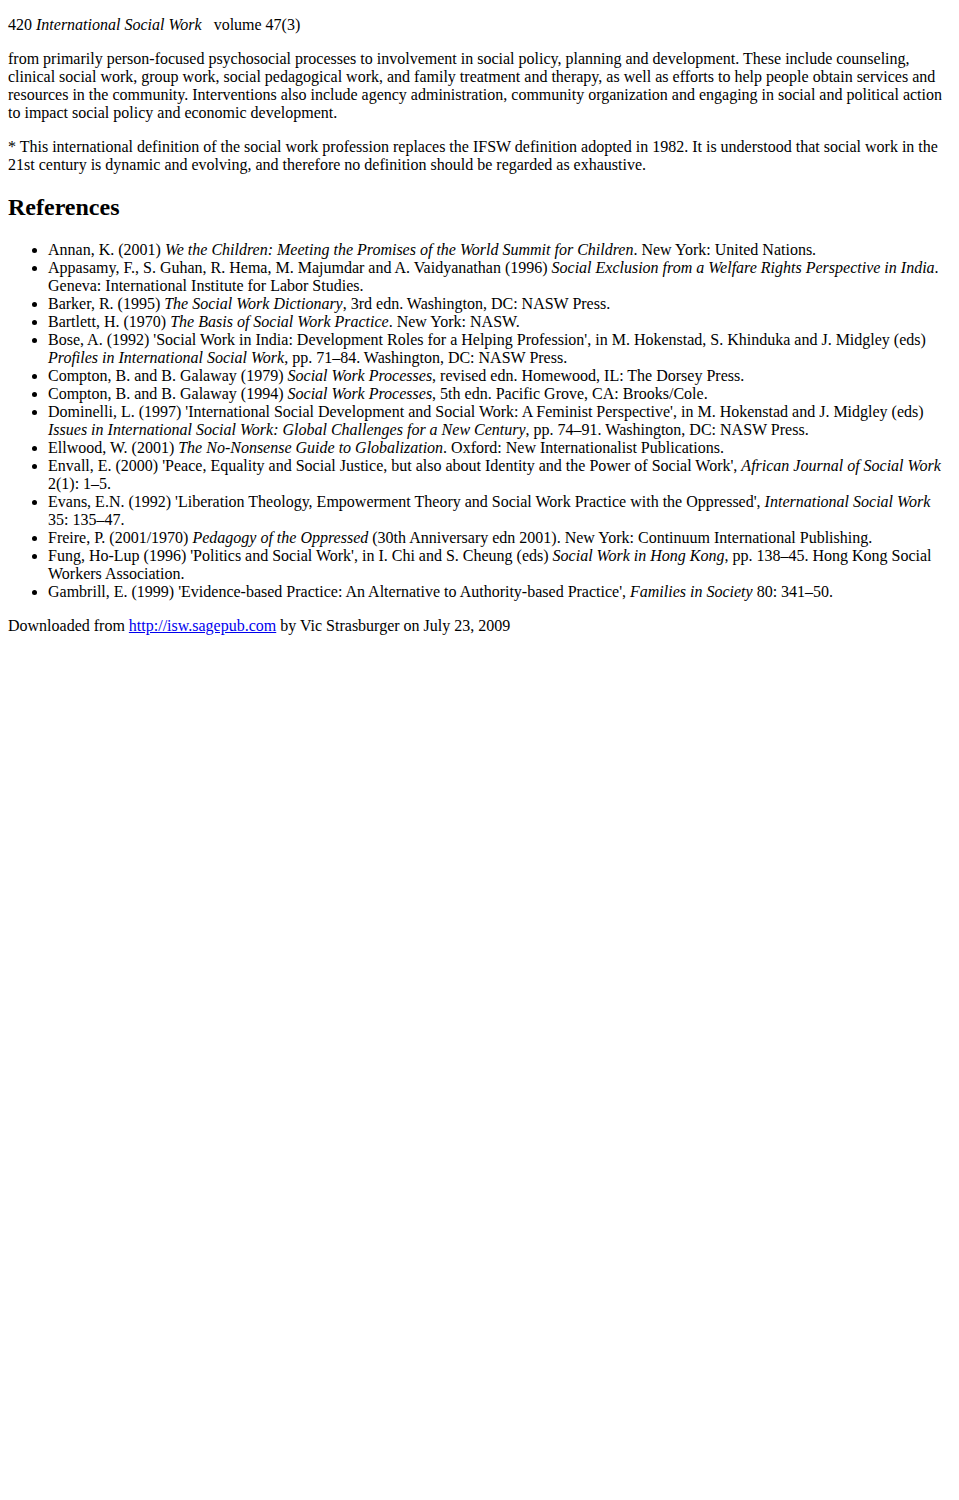420 International Social Work volume 47(3)
from primarily person-focused psychosocial processes to involvement in social policy, planning and development. These include counseling, clinical social work, group work, social pedagogical work, and family treatment and therapy, as well as efforts to help people obtain services and resources in the community. Interventions also include agency administration, community organization and engaging in social and political action to impact social policy and economic development.
* This international definition of the social work profession replaces the IFSW definition adopted in 1982. It is understood that social work in the 21st century is dynamic and evolving, and therefore no definition should be regarded as exhaustive.
References
Annan, K. (2001) We the Children: Meeting the Promises of the World Summit for Children. New York: United Nations.
Appasamy, F., S. Guhan, R. Hema, M. Majumdar and A. Vaidyanathan (1996) Social Exclusion from a Welfare Rights Perspective in India. Geneva: International Institute for Labor Studies.
Barker, R. (1995) The Social Work Dictionary, 3rd edn. Washington, DC: NASW Press.
Bartlett, H. (1970) The Basis of Social Work Practice. New York: NASW.
Bose, A. (1992) 'Social Work in India: Development Roles for a Helping Profession', in M. Hokenstad, S. Khinduka and J. Midgley (eds) Profiles in International Social Work, pp. 71–84. Washington, DC: NASW Press.
Compton, B. and B. Galaway (1979) Social Work Processes, revised edn. Homewood, IL: The Dorsey Press.
Compton, B. and B. Galaway (1994) Social Work Processes, 5th edn. Pacific Grove, CA: Brooks/Cole.
Dominelli, L. (1997) 'International Social Development and Social Work: A Feminist Perspective', in M. Hokenstad and J. Midgley (eds) Issues in International Social Work: Global Challenges for a New Century, pp. 74–91. Washington, DC: NASW Press.
Ellwood, W. (2001) The No-Nonsense Guide to Globalization. Oxford: New Internationalist Publications.
Envall, E. (2000) 'Peace, Equality and Social Justice, but also about Identity and the Power of Social Work', African Journal of Social Work 2(1): 1–5.
Evans, E.N. (1992) 'Liberation Theology, Empowerment Theory and Social Work Practice with the Oppressed', International Social Work 35: 135–47.
Freire, P. (2001/1970) Pedagogy of the Oppressed (30th Anniversary edn 2001). New York: Continuum International Publishing.
Fung, Ho-Lup (1996) 'Politics and Social Work', in I. Chi and S. Cheung (eds) Social Work in Hong Kong, pp. 138–45. Hong Kong Social Workers Association.
Gambrill, E. (1999) 'Evidence-based Practice: An Alternative to Authority-based Practice', Families in Society 80: 341–50.
Downloaded from http://isw.sagepub.com by Vic Strasburger on July 23, 2009